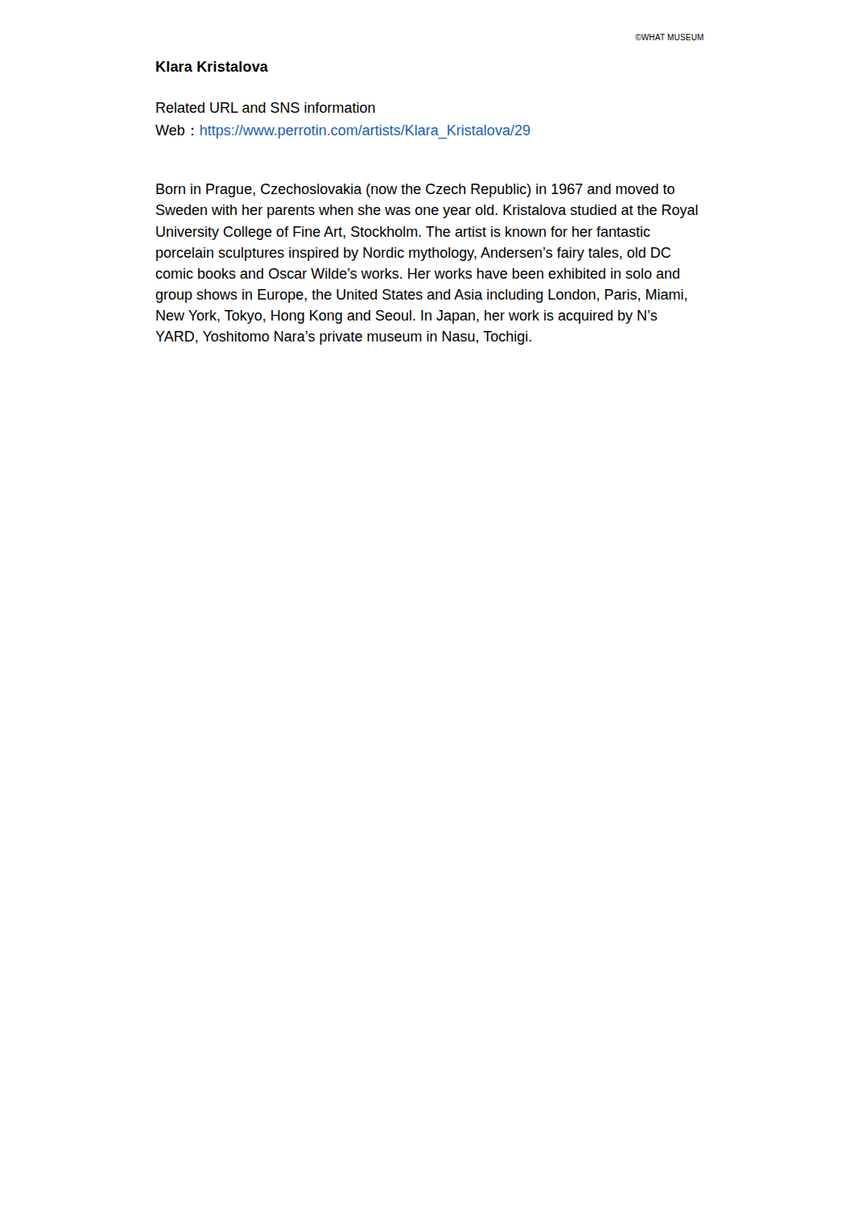©WHAT MUSEUM
Klara Kristalova
Related URL and SNS information
Web：https://www.perrotin.com/artists/Klara_Kristalova/29
Born in Prague, Czechoslovakia (now the Czech Republic) in 1967 and moved to Sweden with her parents when she was one year old. Kristalova studied at the Royal University College of Fine Art, Stockholm. The artist is known for her fantastic porcelain sculptures inspired by Nordic mythology, Andersen’s fairy tales, old DC comic books and Oscar Wilde’s works. Her works have been exhibited in solo and group shows in Europe, the United States and Asia including London, Paris, Miami, New York, Tokyo, Hong Kong and Seoul. In Japan, her work is acquired by N’s YARD, Yoshitomo Nara’s private museum in Nasu, Tochigi.